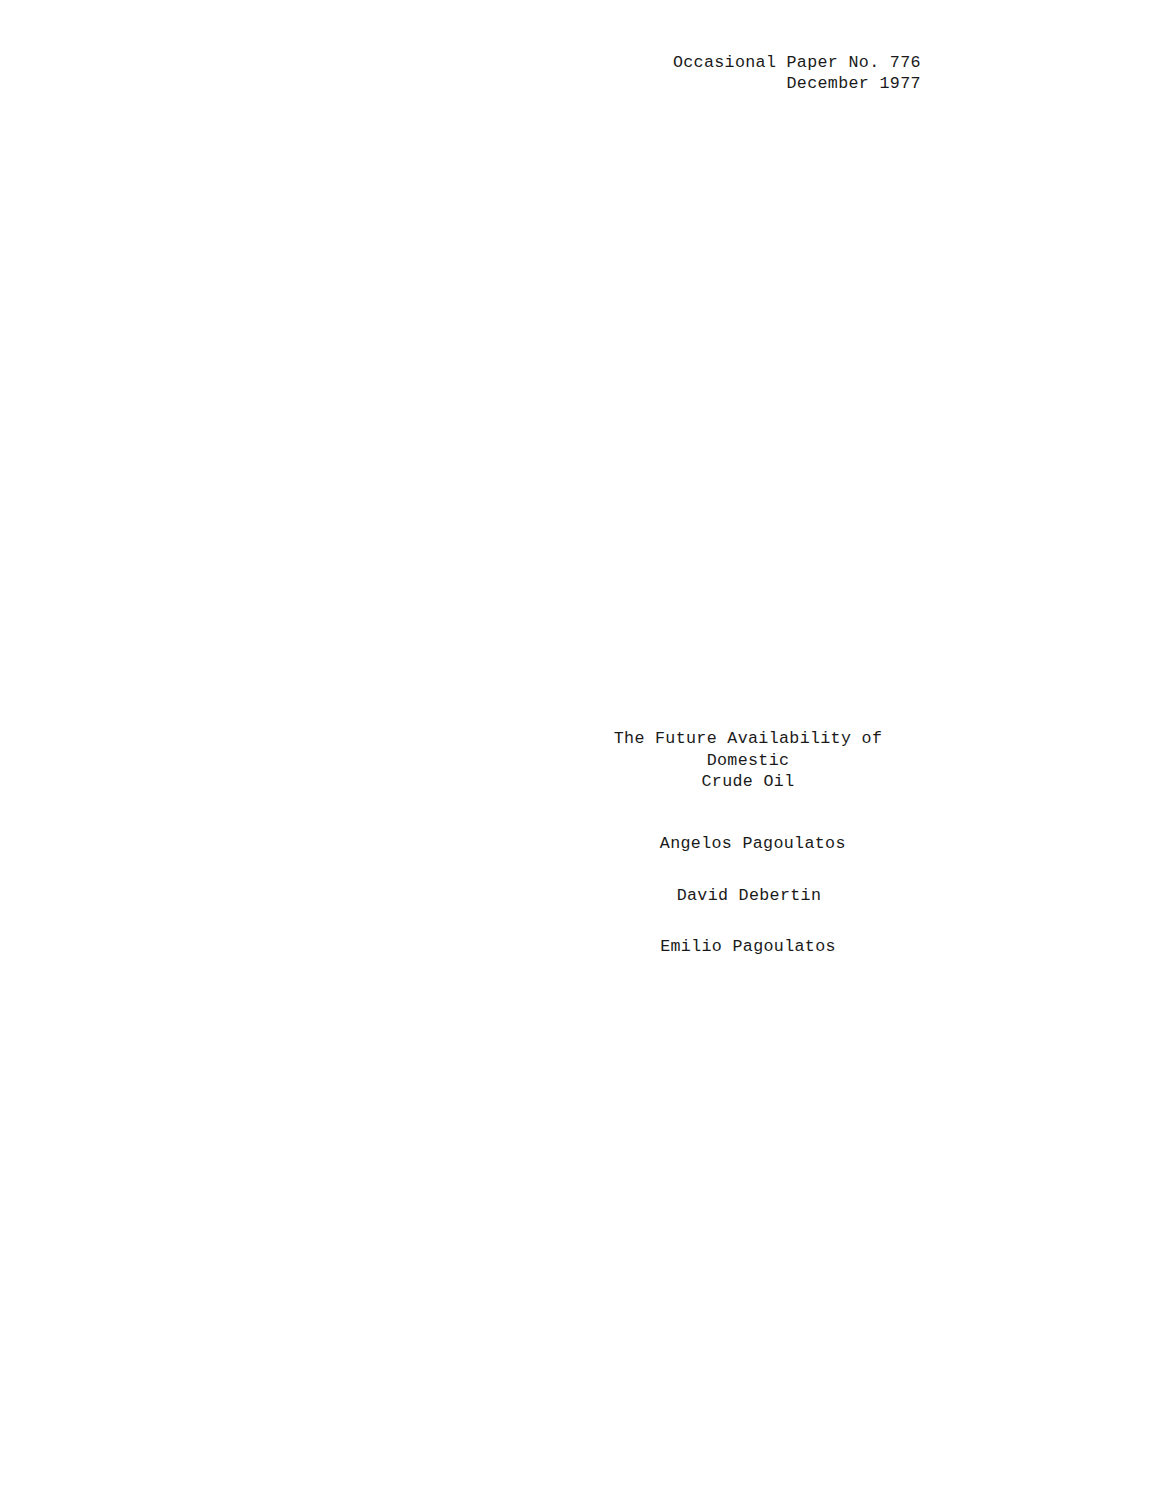Occasional Paper No. 776 December 1977
The Future Availability of Domestic Crude Oil
Angelos Pagoulatos
David Debertin
Emilio Pagoulatos